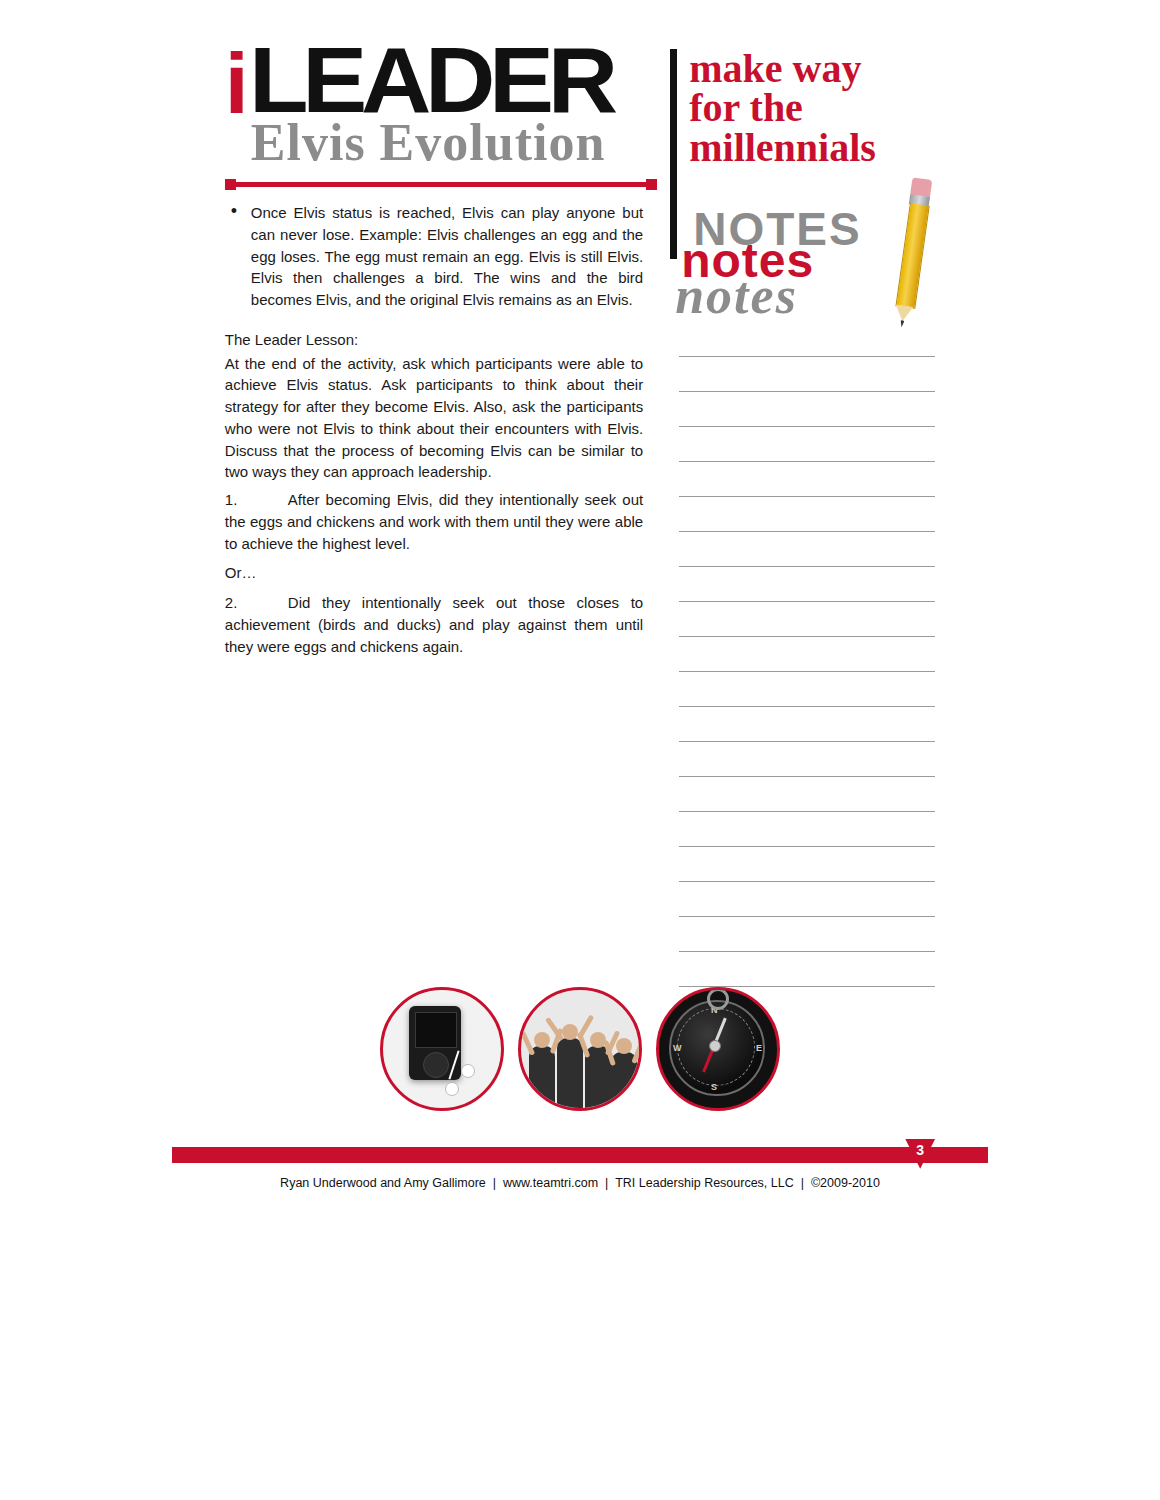iLEADER
Elvis Evolution
make way
for the
millennials
Once Elvis status is reached, Elvis can play anyone but can never lose. Example: Elvis challenges an egg and the egg loses. The egg must remain an egg. Elvis is still Elvis. Elvis then challenges a bird. The wins and the bird becomes Elvis, and the original Elvis remains as an Elvis.
The Leader Lesson:
At the end of the activity, ask which participants were able to achieve Elvis status. Ask participants to think about their strategy for after they become Elvis. Also, ask the participants who were not Elvis to think about their encounters with Elvis. Discuss that the process of becoming Elvis can be similar to two ways they can approach leadership.
1. After becoming Elvis, did they intentionally seek out the eggs and chickens and work with them until they were able to achieve the highest level.
Or…
2. Did they intentionally seek out those closes to achievement (birds and ducks) and play against them until they were eggs and chickens again.
NOTES
notes
notes
N
S
E
W
3
Ryan Underwood and Amy Gallimore | www.teamtri.com | TRI Leadership Resources, LLC | ©2009-2010